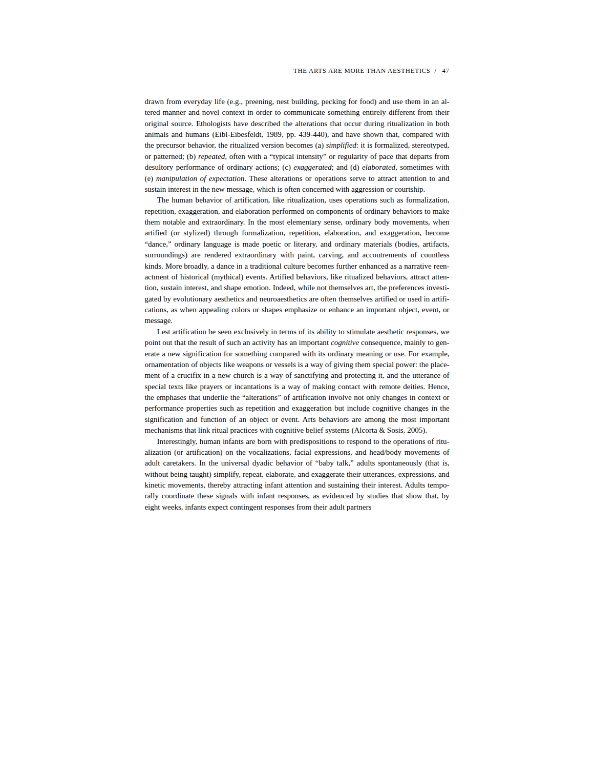THE ARTS ARE MORE THAN AESTHETICS / 47
drawn from everyday life (e.g., preening, nest building, pecking for food) and use them in an altered manner and novel context in order to communicate something entirely different from their original source. Ethologists have described the alterations that occur during ritualization in both animals and humans (Eibl-Eibesfeldt, 1989, pp. 439-440), and have shown that, compared with the precursor behavior, the ritualized version becomes (a) simplified: it is formalized, stereotyped, or patterned; (b) repeated, often with a “typical intensity” or regularity of pace that departs from desultory performance of ordinary actions; (c) exaggerated; and (d) elaborated, sometimes with (e) manipulation of expectation. These alterations or operations serve to attract attention to and sustain interest in the new message, which is often concerned with aggression or courtship.
The human behavior of artification, like ritualization, uses operations such as formalization, repetition, exaggeration, and elaboration performed on components of ordinary behaviors to make them notable and extraordinary. In the most elementary sense, ordinary body movements, when artified (or stylized) through formalization, repetition, elaboration, and exaggeration, become “dance,” ordinary language is made poetic or literary, and ordinary materials (bodies, artifacts, surroundings) are rendered extraordinary with paint, carving, and accoutrements of countless kinds. More broadly, a dance in a traditional culture becomes further enhanced as a narrative reenactment of historical (mythical) events. Artified behaviors, like ritualized behaviors, attract attention, sustain interest, and shape emotion. Indeed, while not themselves art, the preferences investigated by evolutionary aesthetics and neuroaesthetics are often themselves artified or used in artifications, as when appealing colors or shapes emphasize or enhance an important object, event, or message.
Lest artification be seen exclusively in terms of its ability to stimulate aesthetic responses, we point out that the result of such an activity has an important cognitive consequence, mainly to generate a new signification for something compared with its ordinary meaning or use. For example, ornamentation of objects like weapons or vessels is a way of giving them special power: the placement of a crucifix in a new church is a way of sanctifying and protecting it, and the utterance of special texts like prayers or incantations is a way of making contact with remote deities. Hence, the emphases that underlie the “alterations” of artification involve not only changes in context or performance properties such as repetition and exaggeration but include cognitive changes in the signification and function of an object or event. Arts behaviors are among the most important mechanisms that link ritual practices with cognitive belief systems (Alcorta & Sosis, 2005).
Interestingly, human infants are born with predispositions to respond to the operations of ritualization (or artification) on the vocalizations, facial expressions, and head/body movements of adult caretakers. In the universal dyadic behavior of “baby talk,” adults spontaneously (that is, without being taught) simplify, repeat, elaborate, and exaggerate their utterances, expressions, and kinetic movements, thereby attracting infant attention and sustaining their interest. Adults temporally coordinate these signals with infant responses, as evidenced by studies that show that, by eight weeks, infants expect contingent responses from their adult partners